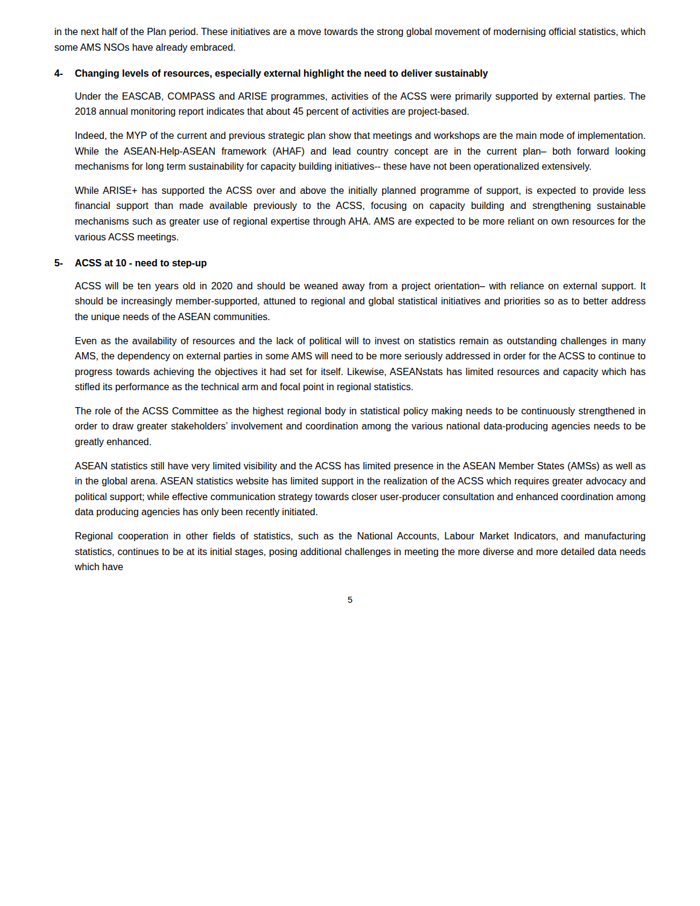in the next half of the Plan period. These initiatives are a move towards the strong global movement of modernising official statistics, which some AMS NSOs have already embraced.
4- Changing levels of resources, especially external highlight the need to deliver sustainably
Under the EASCAB, COMPASS and ARISE programmes, activities of the ACSS were primarily supported by external parties. The 2018 annual monitoring report indicates that about 45 percent of activities are project-based.
Indeed, the MYP of the current and previous strategic plan show that meetings and workshops are the main mode of implementation. While the ASEAN-Help-ASEAN framework (AHAF) and lead country concept are in the current plan– both forward looking mechanisms for long term sustainability for capacity building initiatives-- these have not been operationalized extensively.
While ARISE+ has supported the ACSS over and above the initially planned programme of support, is expected to provide less financial support than made available previously to the ACSS, focusing on capacity building and strengthening sustainable mechanisms such as greater use of regional expertise through AHA. AMS are expected to be more reliant on own resources for the various ACSS meetings.
5- ACSS at 10 - need to step-up
ACSS will be ten years old in 2020 and should be weaned away from a project orientation– with reliance on external support. It should be increasingly member-supported, attuned to regional and global statistical initiatives and priorities so as to better address the unique needs of the ASEAN communities.
Even as the availability of resources and the lack of political will to invest on statistics remain as outstanding challenges in many AMS, the dependency on external parties in some AMS will need to be more seriously addressed in order for the ACSS to continue to progress towards achieving the objectives it had set for itself. Likewise, ASEANstats has limited resources and capacity which has stifled its performance as the technical arm and focal point in regional statistics.
The role of the ACSS Committee as the highest regional body in statistical policy making needs to be continuously strengthened in order to draw greater stakeholders’ involvement and coordination among the various national data-producing agencies needs to be greatly enhanced.
ASEAN statistics still have very limited visibility and the ACSS has limited presence in the ASEAN Member States (AMSs) as well as in the global arena. ASEAN statistics website has limited support in the realization of the ACSS which requires greater advocacy and political support; while effective communication strategy towards closer user-producer consultation and enhanced coordination among data producing agencies has only been recently initiated.
Regional cooperation in other fields of statistics, such as the National Accounts, Labour Market Indicators, and manufacturing statistics, continues to be at its initial stages, posing additional challenges in meeting the more diverse and more detailed data needs which have
5